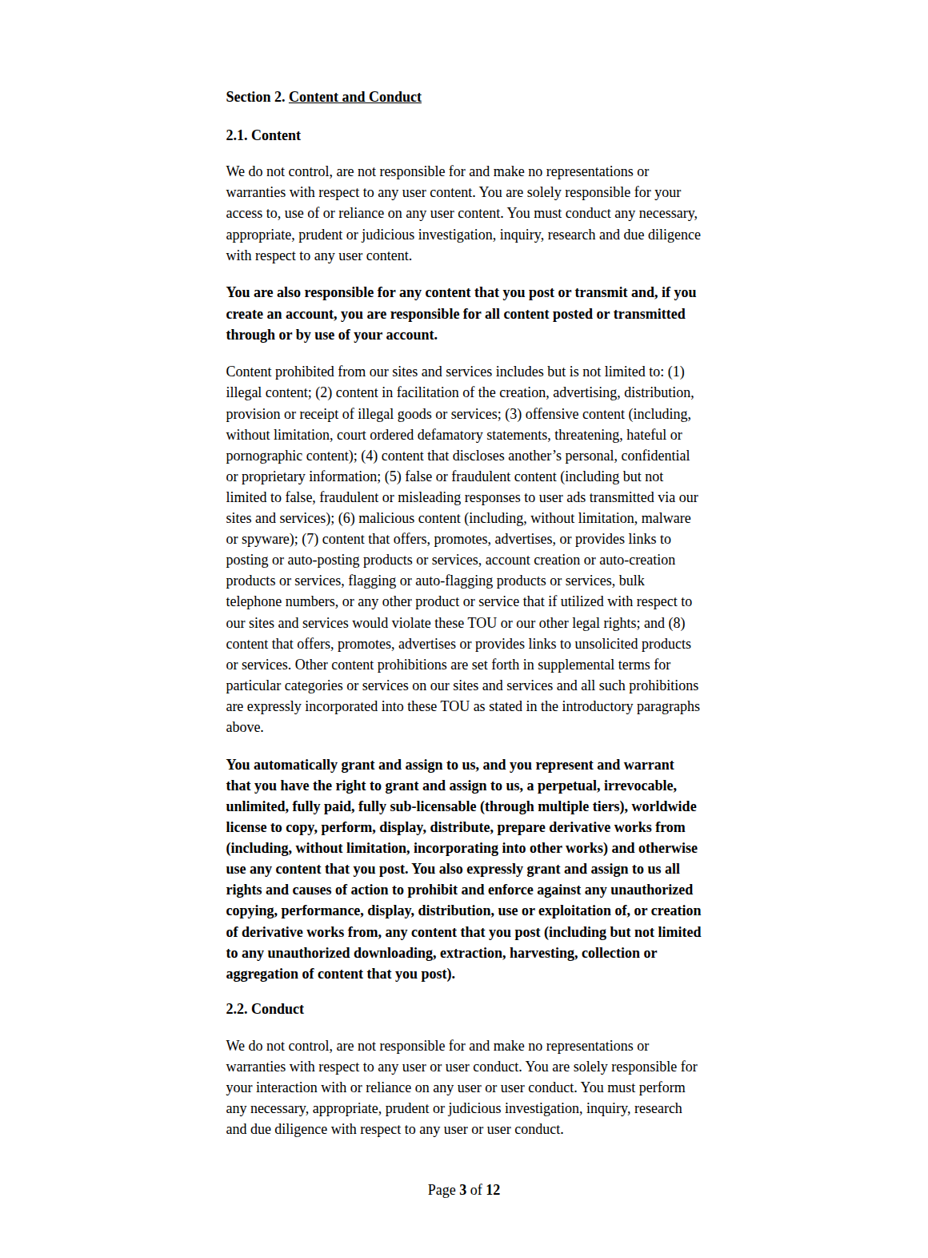Section 2. Content and Conduct
2.1. Content
We do not control, are not responsible for and make no representations or warranties with respect to any user content. You are solely responsible for your access to, use of or reliance on any user content. You must conduct any necessary, appropriate, prudent or judicious investigation, inquiry, research and due diligence with respect to any user content.
You are also responsible for any content that you post or transmit and, if you create an account, you are responsible for all content posted or transmitted through or by use of your account.
Content prohibited from our sites and services includes but is not limited to: (1) illegal content; (2) content in facilitation of the creation, advertising, distribution, provision or receipt of illegal goods or services; (3) offensive content (including, without limitation, court ordered defamatory statements, threatening, hateful or pornographic content); (4) content that discloses another’s personal, confidential or proprietary information; (5) false or fraudulent content (including but not limited to false, fraudulent or misleading responses to user ads transmitted via our sites and services); (6) malicious content (including, without limitation, malware or spyware); (7) content that offers, promotes, advertises, or provides links to posting or auto-posting products or services, account creation or auto-creation products or services, flagging or auto-flagging products or services, bulk telephone numbers, or any other product or service that if utilized with respect to our sites and services would violate these TOU or our other legal rights; and (8) content that offers, promotes, advertises or provides links to unsolicited products or services. Other content prohibitions are set forth in supplemental terms for particular categories or services on our sites and services and all such prohibitions are expressly incorporated into these TOU as stated in the introductory paragraphs above.
You automatically grant and assign to us, and you represent and warrant that you have the right to grant and assign to us, a perpetual, irrevocable, unlimited, fully paid, fully sub-licensable (through multiple tiers), worldwide license to copy, perform, display, distribute, prepare derivative works from (including, without limitation, incorporating into other works) and otherwise use any content that you post. You also expressly grant and assign to us all rights and causes of action to prohibit and enforce against any unauthorized copying, performance, display, distribution, use or exploitation of, or creation of derivative works from, any content that you post (including but not limited to any unauthorized downloading, extraction, harvesting, collection or aggregation of content that you post).
2.2. Conduct
We do not control, are not responsible for and make no representations or warranties with respect to any user or user conduct. You are solely responsible for your interaction with or reliance on any user or user conduct. You must perform any necessary, appropriate, prudent or judicious investigation, inquiry, research and due diligence with respect to any user or user conduct.
Page 3 of 12